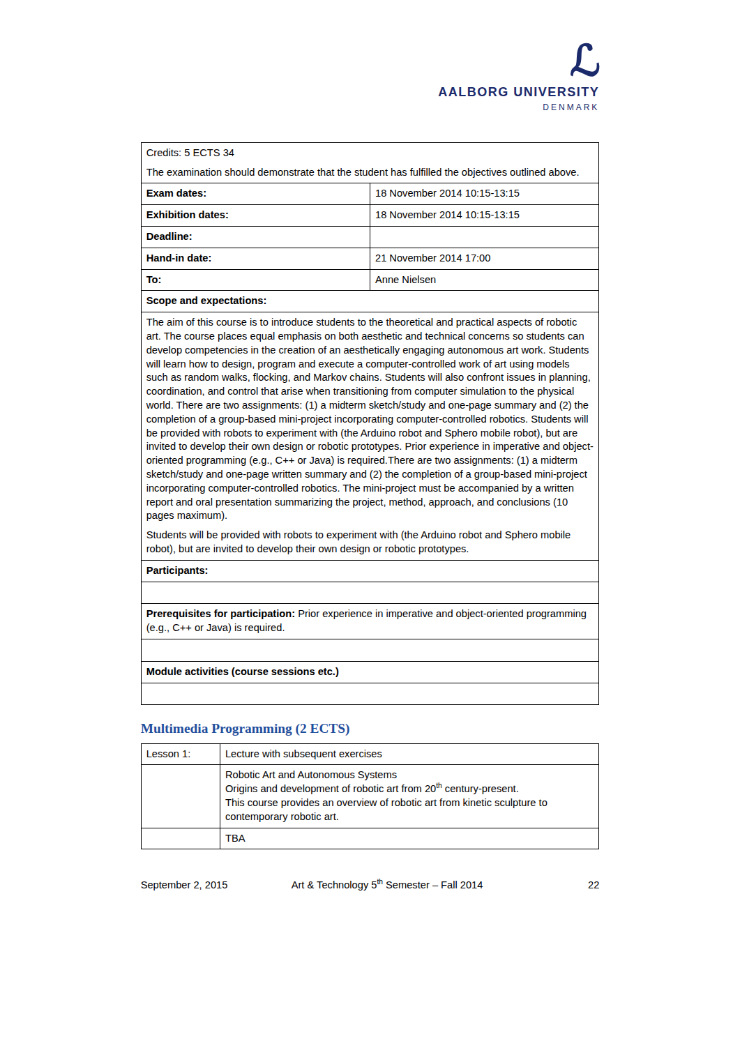ℒ
AALBORG UNIVERSITY
DENMARK
| Credits: 5 ECTS 34 The examination should demonstrate that the student has fulfilled the objectives outlined above. |
| Exam dates: | 18 November 2014 10:15-13:15 |
| Exhibition dates: | 18 November 2014 10:15-13:15 |
| Deadline: | |
| Hand-in date: | 21 November 2014 17:00 |
| To: | Anne Nielsen |
| Scope and expectations: |
| The aim of this course is to introduce students to the theoretical and practical aspects of robotic art. The course places equal emphasis on both aesthetic and technical concerns so students can develop competencies in the creation of an aesthetically engaging autonomous art work. Students will learn how to design, program and execute a computer-controlled work of art using models such as random walks, flocking, and Markov chains. Students will also confront issues in planning, coordination, and control that arise when transitioning from computer simulation to the physical world. There are two assignments: (1) a midterm sketch/study and one-page summary and (2) the completion of a group-based mini-project incorporating computer-controlled robotics. Students will be provided with robots to experiment with (the Arduino robot and Sphero mobile robot), but are invited to develop their own design or robotic prototypes. Prior experience in imperative and object-oriented programming (e.g., C++ or Java) is required.There are two assignments: (1) a midterm sketch/study and one-page written summary and (2) the completion of a group-based mini-project incorporating computer-controlled robotics. The mini-project must be accompanied by a written report and oral presentation summarizing the project, method, approach, and conclusions (10 pages maximum). Students will be provided with robots to experiment with (the Arduino robot and Sphero mobile robot), but are invited to develop their own design or robotic prototypes. |
| Participants: |
| Prerequisites for participation: Prior experience in imperative and object-oriented programming (e.g., C++ or Java) is required. |
| Module activities (course sessions etc.) |
Multimedia Programming (2 ECTS)
| Lesson 1: | Lecture with subsequent exercises |
| | Robotic Art and Autonomous Systems Origins and development of robotic art from 20 th century-present. This course provides an overview of robotic art from kinetic sculpture to contemporary robotic art. |
| | TBA |
September 2, 2015
Art & Technology 5th Semester – Fall 2014
22